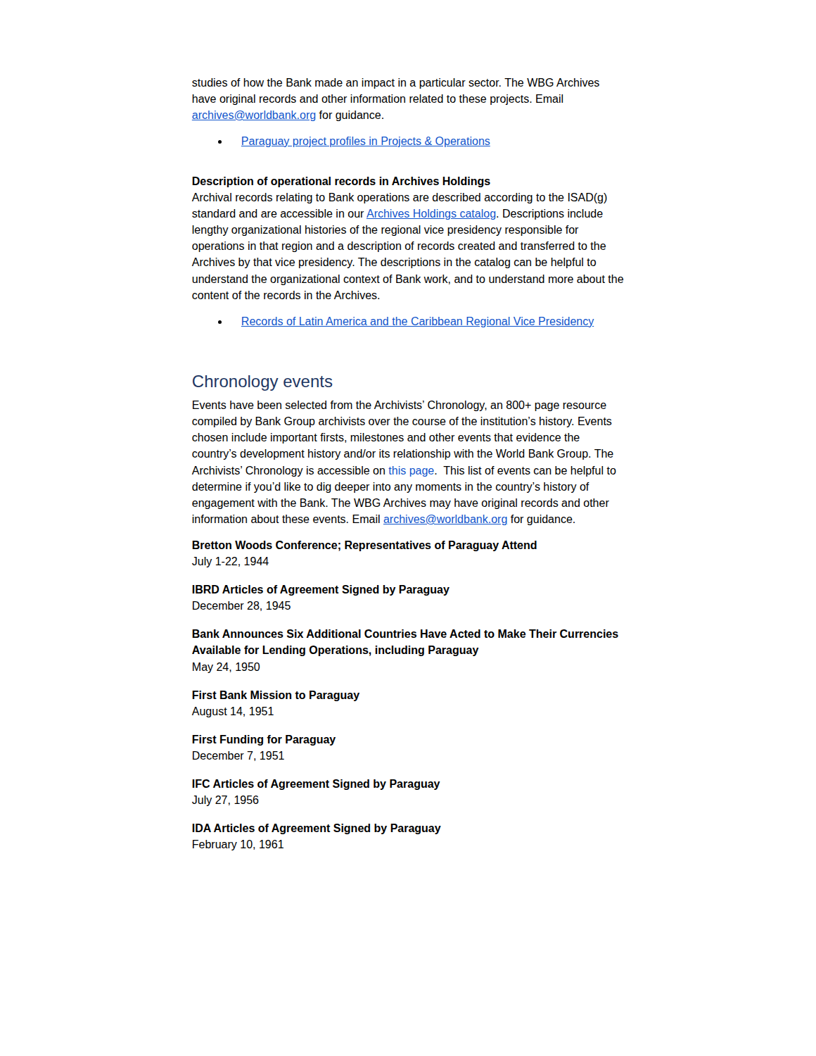studies of how the Bank made an impact in a particular sector. The WBG Archives have original records and other information related to these projects. Email archives@worldbank.org for guidance.
Paraguay project profiles in Projects & Operations
Description of operational records in Archives Holdings
Archival records relating to Bank operations are described according to the ISAD(g) standard and are accessible in our Archives Holdings catalog. Descriptions include lengthy organizational histories of the regional vice presidency responsible for operations in that region and a description of records created and transferred to the Archives by that vice presidency. The descriptions in the catalog can be helpful to understand the organizational context of Bank work, and to understand more about the content of the records in the Archives.
Records of Latin America and the Caribbean Regional Vice Presidency
Chronology events
Events have been selected from the Archivists’ Chronology, an 800+ page resource compiled by Bank Group archivists over the course of the institution’s history. Events chosen include important firsts, milestones and other events that evidence the country’s development history and/or its relationship with the World Bank Group. The Archivists’ Chronology is accessible on this page. This list of events can be helpful to determine if you’d like to dig deeper into any moments in the country’s history of engagement with the Bank. The WBG Archives may have original records and other information about these events. Email archives@worldbank.org for guidance.
Bretton Woods Conference; Representatives of Paraguay Attend July 1-22, 1944
IBRD Articles of Agreement Signed by Paraguay December 28, 1945
Bank Announces Six Additional Countries Have Acted to Make Their Currencies Available for Lending Operations, including Paraguay May 24, 1950
First Bank Mission to Paraguay August 14, 1951
First Funding for Paraguay December 7, 1951
IFC Articles of Agreement Signed by Paraguay July 27, 1956
IDA Articles of Agreement Signed by Paraguay February 10, 1961